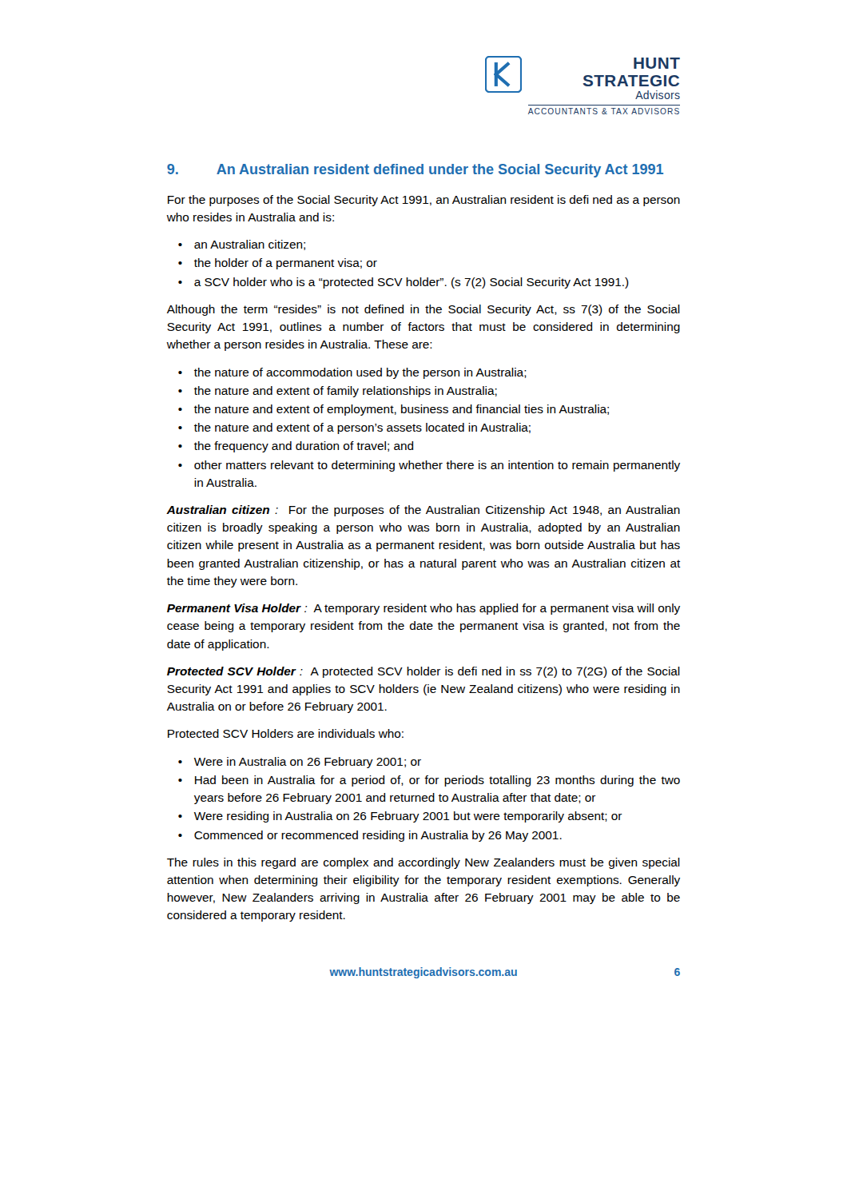HUNT
STRATEGIC
Advisors
Accountants & Tax Advisors
9. An Australian resident defined under the Social Security Act 1991
For the purposes of the Social Security Act 1991, an Australian resident is defi ned as a person who resides in Australia and is:
an Australian citizen;
the holder of a permanent visa; or
a SCV holder who is a “protected SCV holder”. (s 7(2) Social Security Act 1991.)
Although the term “resides” is not defined in the Social Security Act, ss 7(3) of the Social Security Act 1991, outlines a number of factors that must be considered in determining whether a person resides in Australia. These are:
the nature of accommodation used by the person in Australia;
the nature and extent of family relationships in Australia;
the nature and extent of employment, business and financial ties in Australia;
the nature and extent of a person’s assets located in Australia;
the frequency and duration of travel; and
other matters relevant to determining whether there is an intention to remain permanently in Australia.
Australian citizen : For the purposes of the Australian Citizenship Act 1948, an Australian citizen is broadly speaking a person who was born in Australia, adopted by an Australian citizen while present in Australia as a permanent resident, was born outside Australia but has been granted Australian citizenship, or has a natural parent who was an Australian citizen at the time they were born.
Permanent Visa Holder : A temporary resident who has applied for a permanent visa will only cease being a temporary resident from the date the permanent visa is granted, not from the date of application.
Protected SCV Holder : A protected SCV holder is defi ned in ss 7(2) to 7(2G) of the Social Security Act 1991 and applies to SCV holders (ie New Zealand citizens) who were residing in Australia on or before 26 February 2001.
Protected SCV Holders are individuals who:
Were in Australia on 26 February 2001; or
Had been in Australia for a period of, or for periods totalling 23 months during the two years before 26 February 2001 and returned to Australia after that date; or
Were residing in Australia on 26 February 2001 but were temporarily absent; or
Commenced or recommenced residing in Australia by 26 May 2001.
The rules in this regard are complex and accordingly New Zealanders must be given special attention when determining their eligibility for the temporary resident exemptions. Generally however, New Zealanders arriving in Australia after 26 February 2001 may be able to be considered a temporary resident.
www.huntstrategicadvisors.com.au 6